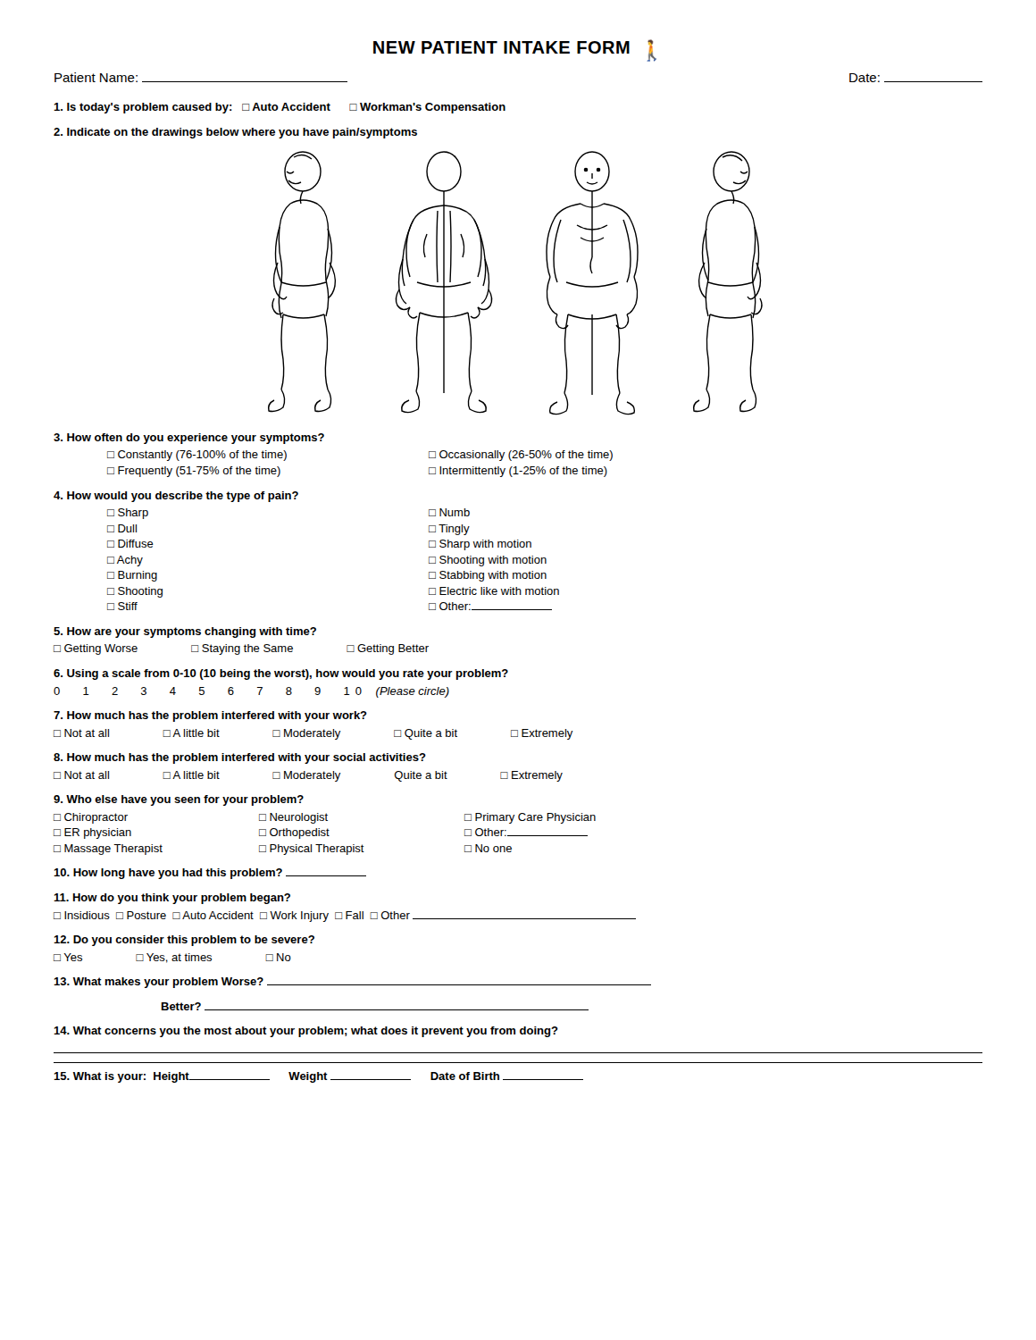NEW PATIENT INTAKE FORM
🚶
Patient Name:
Date:
1. Is today's problem caused by: □ Auto Accident □ Workman's Compensation
2. Indicate on the drawings below where you have pain/symptoms
3. How often do you experience your symptoms?
□ Constantly (76-100% of the time)
□ Frequently (51-75% of the time)
□ Occasionally (26-50% of the time)
□ Intermittently (1-25% of the time)
4. How would you describe the type of pain?
□ Sharp
□ Dull
□ Diffuse
□ Achy
□ Burning
□ Shooting
□ Stiff
□ Numb
□ Tingly
□ Sharp with motion
□ Shooting with motion
□ Stabbing with motion
□ Electric like with motion
□ Other:
5. How are your symptoms changing with time?
□ Getting Worse
□ Staying the Same
□ Getting Better
6. Using a scale from 0-10 (10 being the worst), how would you rate your problem?
0 1 2 3 4 5 6 7 8 9 10 (Please circle)
7. How much has the problem interfered with your work?
□ Not at all
□ A little bit
□ Moderately
□ Quite a bit
□ Extremely
8. How much has the problem interfered with your social activities?
□ Not at all
□ A little bit
□ Moderately
Quite a bit
□ Extremely
9. Who else have you seen for your problem?
□ Chiropractor
□ ER physician
□ Massage Therapist
□ Neurologist
□ Orthopedist
□ Physical Therapist
□ Primary Care Physician
□ Other:
□ No one
10. How long have you had this problem?
11. How do you think your problem began?
□ Insidious □ Posture □ Auto Accident □ Work Injury □ Fall □ Other
12. Do you consider this problem to be severe?
□ Yes
□ Yes, at times
□ No
13. What makes your problem Worse?
Better?
14. What concerns you the most about your problem; what does it prevent you from doing?
15. What is your: Height Weight Date of Birth